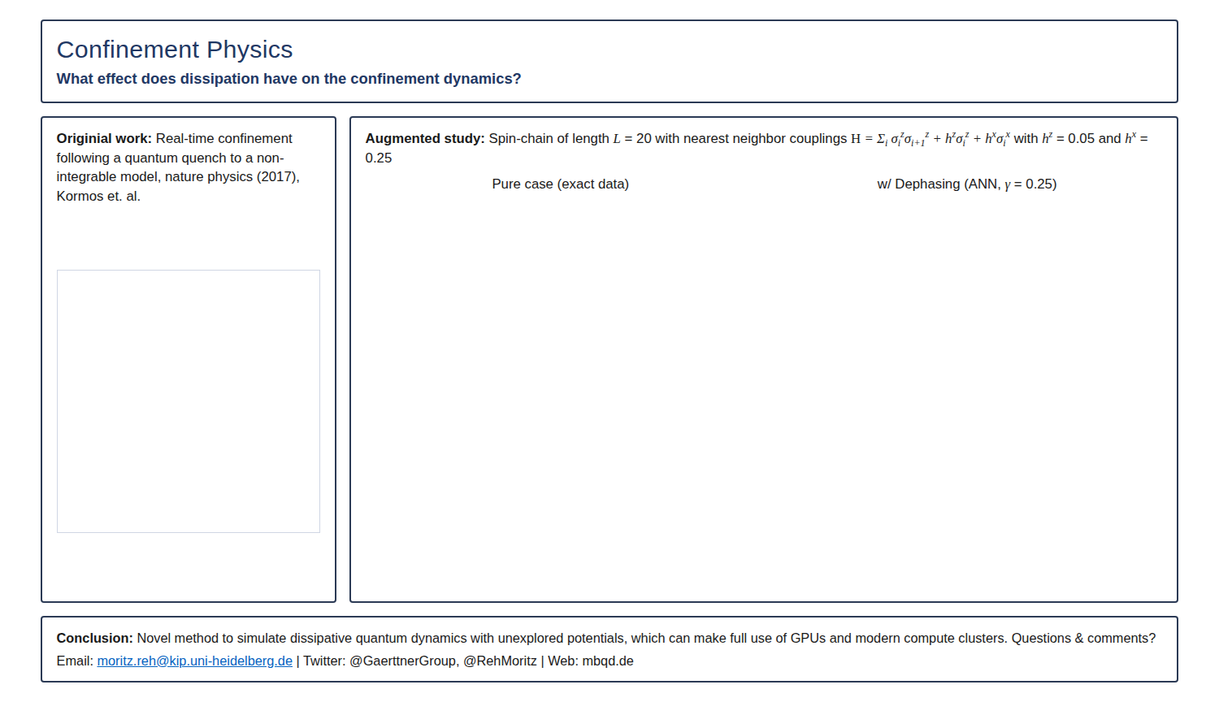Confinement Physics
What effect does dissipation have on the confinement dynamics?
Originial work: Real-time confinement following a quantum quench to a non-integrable model, nature physics (2017), Kormos et. al.
Augmented study: Spin-chain of length L = 20 with nearest neighbor couplings H = Σi σizσi+1z + hzσiz + hxσix with hz = 0.05 and hx = 0.25
Pure case (exact data)
w/ Dephasing (ANN, γ = 0.25)
Conclusion: Novel method to simulate dissipative quantum dynamics with unexplored potentials, which can make full use of GPUs and modern compute clusters. Questions & comments?
Email: moritz.reh@kip.uni-heidelberg.de | Twitter: @GaerttnerGroup, @RehMoritz | Web: mbqd.de